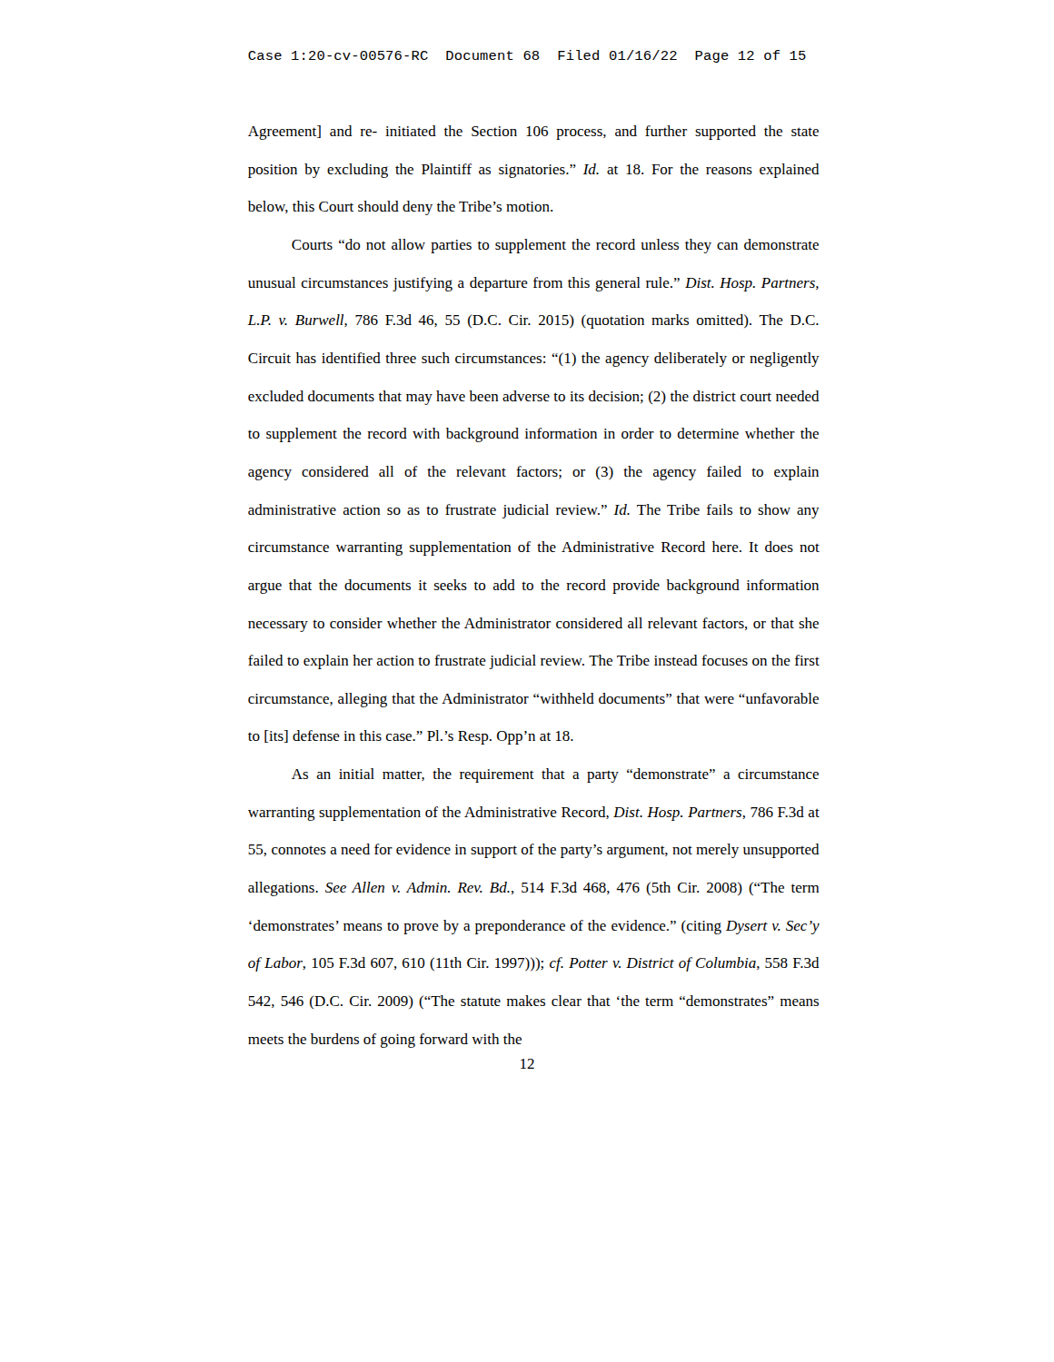Case 1:20-cv-00576-RC Document 68 Filed 01/16/22 Page 12 of 15
Agreement] and re- initiated the Section 106 process, and further supported the state position by excluding the Plaintiff as signatories.” Id. at 18. For the reasons explained below, this Court should deny the Tribe’s motion.
Courts “do not allow parties to supplement the record unless they can demonstrate unusual circumstances justifying a departure from this general rule.” Dist. Hosp. Partners, L.P. v. Burwell, 786 F.3d 46, 55 (D.C. Cir. 2015) (quotation marks omitted). The D.C. Circuit has identified three such circumstances: “(1) the agency deliberately or negligently excluded documents that may have been adverse to its decision; (2) the district court needed to supplement the record with background information in order to determine whether the agency considered all of the relevant factors; or (3) the agency failed to explain administrative action so as to frustrate judicial review.” Id. The Tribe fails to show any circumstance warranting supplementation of the Administrative Record here. It does not argue that the documents it seeks to add to the record provide background information necessary to consider whether the Administrator considered all relevant factors, or that she failed to explain her action to frustrate judicial review. The Tribe instead focuses on the first circumstance, alleging that the Administrator “withheld documents” that were “unfavorable to [its] defense in this case.” Pl.’s Resp. Opp’n at 18.
As an initial matter, the requirement that a party “demonstrate” a circumstance warranting supplementation of the Administrative Record, Dist. Hosp. Partners, 786 F.3d at 55, connotes a need for evidence in support of the party’s argument, not merely unsupported allegations. See Allen v. Admin. Rev. Bd., 514 F.3d 468, 476 (5th Cir. 2008) (“The term ‘demonstrates’ means to prove by a preponderance of the evidence.” (citing Dysert v. Sec’y of Labor, 105 F.3d 607, 610 (11th Cir. 1997))); cf. Potter v. District of Columbia, 558 F.3d 542, 546 (D.C. Cir. 2009) (“The statute makes clear that ‘the term “demonstrates” means meets the burdens of going forward with the
12